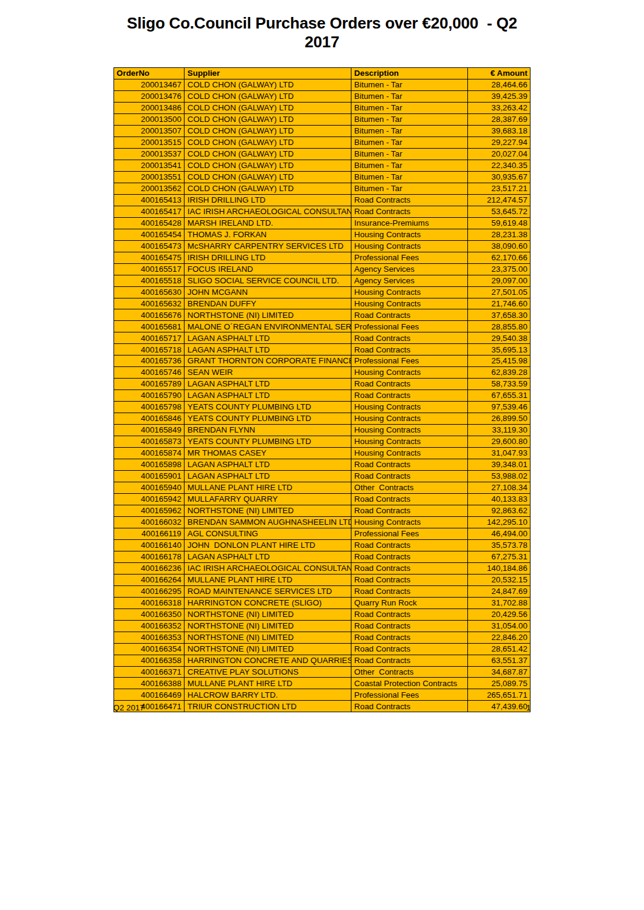Sligo Co.Council Purchase Orders over €20,000 - Q2 2017
| OrderNo | Supplier | Description | € Amount |
| --- | --- | --- | --- |
| 200013467 | COLD CHON (GALWAY) LTD | Bitumen - Tar | 28,464.66 |
| 200013476 | COLD CHON (GALWAY) LTD | Bitumen - Tar | 39,425.39 |
| 200013486 | COLD CHON (GALWAY) LTD | Bitumen - Tar | 33,263.42 |
| 200013500 | COLD CHON (GALWAY) LTD | Bitumen - Tar | 28,387.69 |
| 200013507 | COLD CHON (GALWAY) LTD | Bitumen - Tar | 39,683.18 |
| 200013515 | COLD CHON (GALWAY) LTD | Bitumen - Tar | 29,227.94 |
| 200013537 | COLD CHON (GALWAY) LTD | Bitumen - Tar | 20,027.04 |
| 200013541 | COLD CHON (GALWAY) LTD | Bitumen - Tar | 22,340.35 |
| 200013551 | COLD CHON (GALWAY) LTD | Bitumen - Tar | 30,935.67 |
| 200013562 | COLD CHON (GALWAY) LTD | Bitumen - Tar | 23,517.21 |
| 400165413 | IRISH DRILLING LTD | Road Contracts | 212,474.57 |
| 400165417 | IAC IRISH ARCHAEOLOGICAL CONSULTANCY LTD | Road Contracts | 53,645.72 |
| 400165428 | MARSH IRELAND LTD. | Insurance-Premiums | 59,619.48 |
| 400165454 | THOMAS J. FORKAN | Housing Contracts | 28,231.38 |
| 400165473 | McSHARRY CARPENTRY SERVICES LTD | Housing Contracts | 38,090.60 |
| 400165475 | IRISH DRILLING LTD | Professional Fees | 62,170.66 |
| 400165517 | FOCUS IRELAND | Agency Services | 23,375.00 |
| 400165518 | SLIGO SOCIAL SERVICE COUNCIL LTD. | Agency Services | 29,097.00 |
| 400165630 | JOHN MCGANN | Housing Contracts | 27,501.05 |
| 400165632 | BRENDAN DUFFY | Housing Contracts | 21,746.60 |
| 400165676 | NORTHSTONE (NI) LIMITED | Road Contracts | 37,658.30 |
| 400165681 | MALONE O´REGAN ENVIRONMENTAL SERVICES LTD. | Professional Fees | 28,855.80 |
| 400165717 | LAGAN ASPHALT LTD | Road Contracts | 29,540.38 |
| 400165718 | LAGAN ASPHALT LTD | Road Contracts | 35,695.13 |
| 400165736 | GRANT THORNTON CORPORATE FINANCE LTD. | Professional Fees | 25,415.98 |
| 400165746 | SEAN WEIR | Housing Contracts | 62,839.28 |
| 400165789 | LAGAN ASPHALT LTD | Road Contracts | 58,733.59 |
| 400165790 | LAGAN ASPHALT LTD | Road Contracts | 67,655.31 |
| 400165798 | YEATS COUNTY PLUMBING LTD | Housing Contracts | 97,539.46 |
| 400165846 | YEATS COUNTY PLUMBING LTD | Housing Contracts | 26,899.50 |
| 400165849 | BRENDAN FLYNN | Housing Contracts | 33,119.30 |
| 400165873 | YEATS COUNTY PLUMBING LTD | Housing Contracts | 29,600.80 |
| 400165874 | MR THOMAS CASEY | Housing Contracts | 31,047.93 |
| 400165898 | LAGAN ASPHALT LTD | Road Contracts | 39,348.01 |
| 400165901 | LAGAN ASPHALT LTD | Road Contracts | 53,988.02 |
| 400165940 | MULLANE PLANT HIRE LTD | Other Contracts | 27,108.34 |
| 400165942 | MULLAFARRY QUARRY | Road Contracts | 40,133.83 |
| 400165962 | NORTHSTONE (NI) LIMITED | Road Contracts | 92,863.62 |
| 400166032 | BRENDAN SAMMON AUGHNASHEELIN LTD | Housing Contracts | 142,295.10 |
| 400166119 | AGL CONSULTING | Professional Fees | 46,494.00 |
| 400166140 | JOHN DONLON PLANT HIRE LTD | Road Contracts | 35,573.78 |
| 400166178 | LAGAN ASPHALT LTD | Road Contracts | 67,275.31 |
| 400166236 | IAC IRISH ARCHAEOLOGICAL CONSULTANCY LTD | Road Contracts | 140,184.86 |
| 400166264 | MULLANE PLANT HIRE LTD | Road Contracts | 20,532.15 |
| 400166295 | ROAD MAINTENANCE SERVICES LTD | Road Contracts | 24,847.69 |
| 400166318 | HARRINGTON CONCRETE (SLIGO) | Quarry Run Rock | 31,702.88 |
| 400166350 | NORTHSTONE (NI) LIMITED | Road Contracts | 20,429.56 |
| 400166352 | NORTHSTONE (NI) LIMITED | Road Contracts | 31,054.00 |
| 400166353 | NORTHSTONE (NI) LIMITED | Road Contracts | 22,846.20 |
| 400166354 | NORTHSTONE (NI) LIMITED | Road Contracts | 28,651.42 |
| 400166358 | HARRINGTON CONCRETE AND QUARRIES | Road Contracts | 63,551.37 |
| 400166371 | CREATIVE PLAY SOLUTIONS | Other Contracts | 34,687.87 |
| 400166388 | MULLANE PLANT HIRE LTD | Coastal Protection Contracts | 25,089.75 |
| 400166469 | HALCROW BARRY LTD. | Professional Fees | 265,651.71 |
| 400166471 | TRIUR CONSTRUCTION LTD | Road Contracts | 47,439.60 |
Q2 2017 1